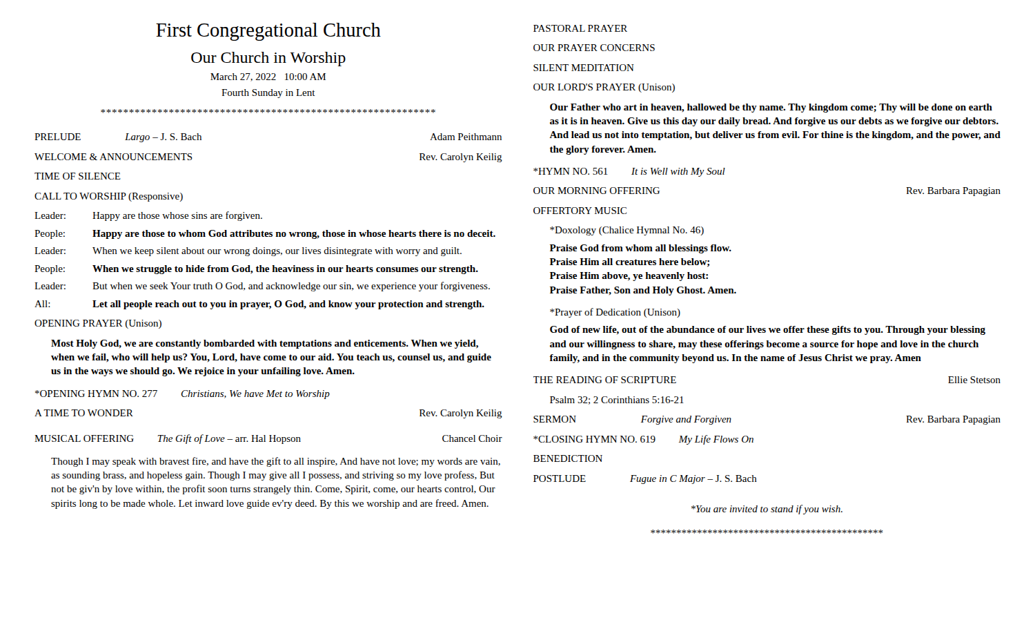First Congregational Church
Our Church in Worship
March 27, 2022 10:00 AM
Fourth Sunday in Lent
***********************************************************
Prelude Adam Peithmann Largo – J. S. Bach
Welcome & Announcements Rev. Carolyn Keilig
Time of Silence
Call to Worship (Responsive)
Leader:
Happy are those whose sins are forgiven.
People:
Happy are those to whom God attributes no wrong, those in whose hearts there is no deceit.
Leader:
When we keep silent about our wrong doings, our lives disintegrate with worry and guilt.
People:
When we struggle to hide from God, the heaviness in our hearts consumes our strength.
Leader:
But when we seek Your truth O God, and acknowledge our sin, we experience your forgiveness.
All:
Let all people reach out to you in prayer, O God, and know your protection and strength.
Opening Prayer (Unison)
Most Holy God, we are constantly bombarded with temptations and enticements. When we yield, when we fail, who will help us? You, Lord, have come to our aid. You teach us, counsel us, and guide us in the ways we should go. We rejoice in your unfailing love. Amen.
*Opening Hymn No. 277 Christians, We have Met to Worship
A Time to Wonder Rev. Carolyn Keilig
Musical Offering Chancel Choir The Gift of Love – arr. Hal Hopson
Though I may speak with bravest fire, and have the gift to all inspire, And have not love; my words are vain, as sounding brass, and hopeless gain. Though I may give all I possess, and striving so my love profess, But not be giv'n by love within, the profit soon turns strangely thin. Come, Spirit, come, our hearts control, Our spirits long to be made whole. Let inward love guide ev'ry deed. By this we worship and are freed. Amen.
Pastoral Prayer
Our Prayer Concerns
Silent Meditation
Our Lord's Prayer (Unison)
Our Father who art in heaven, hallowed be thy name. Thy kingdom come; Thy will be done on earth as it is in heaven. Give us this day our daily bread. And forgive us our debts as we forgive our debtors. And lead us not into temptation, but deliver us from evil. For thine is the kingdom, and the power, and the glory forever. Amen.
*Hymn No. 561 It is Well with My Soul
Our Morning Offering Rev. Barbara Papagian
Offertory Music
*Doxology (Chalice Hymnal No. 46)
Praise God from whom all blessings flow.
Praise Him all creatures here below;
Praise Him above, ye heavenly host:
Praise Father, Son and Holy Ghost. Amen.
*Prayer of Dedication (Unison)
God of new life, out of the abundance of our lives we offer these gifts to you. Through your blessing and our willingness to share, may these offerings become a source for hope and love in the church family, and in the community beyond us. In the name of Jesus Christ we pray. Amen
The Reading of Scripture Ellie Stetson
Psalm 32; 2 Corinthians 5:16-21
Sermon Rev. Barbara Papagian Forgive and Forgiven
*Closing Hymn No. 619 My Life Flows On
Benediction
Postlude Fugue in C Major – J. S. Bach
*You are invited to stand if you wish.
*********************************************